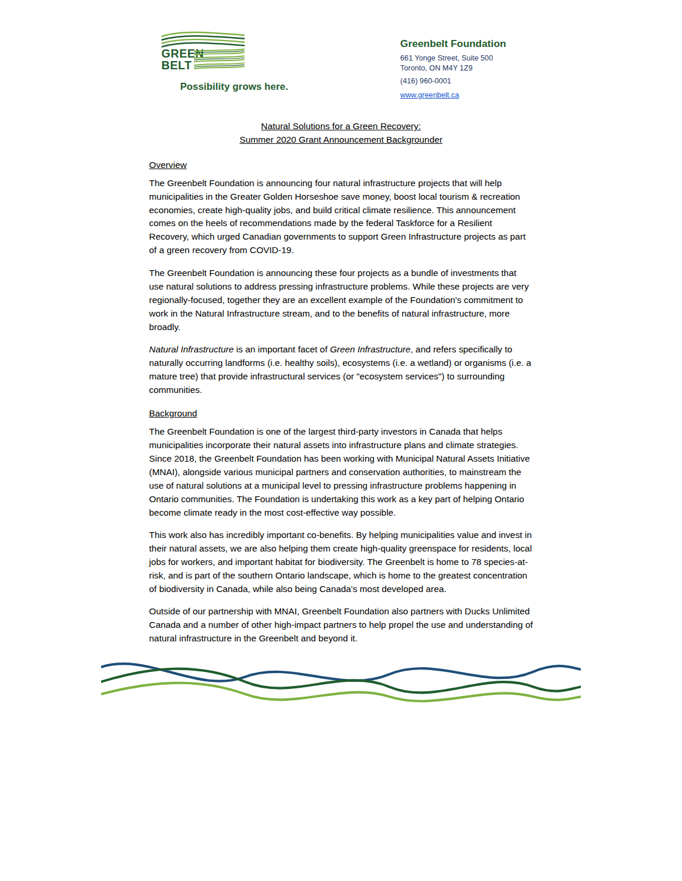GREEN BELT
Possibility grows here.
Greenbelt Foundation
661 Yonge Street, Suite 500
Toronto, ON M4Y 1Z9
(416) 960-0001
www.greenbelt.ca
Natural Solutions for a Green Recovery: Summer 2020 Grant Announcement Backgrounder
Overview
The Greenbelt Foundation is announcing four natural infrastructure projects that will help municipalities in the Greater Golden Horseshoe save money, boost local tourism & recreation economies, create high-quality jobs, and build critical climate resilience. This announcement comes on the heels of recommendations made by the federal Taskforce for a Resilient Recovery, which urged Canadian governments to support Green Infrastructure projects as part of a green recovery from COVID-19.
The Greenbelt Foundation is announcing these four projects as a bundle of investments that use natural solutions to address pressing infrastructure problems. While these projects are very regionally-focused, together they are an excellent example of the Foundation's commitment to work in the Natural Infrastructure stream, and to the benefits of natural infrastructure, more broadly.
Natural Infrastructure is an important facet of Green Infrastructure, and refers specifically to naturally occurring landforms (i.e. healthy soils), ecosystems (i.e. a wetland) or organisms (i.e. a mature tree) that provide infrastructural services (or "ecosystem services") to surrounding communities.
Background
The Greenbelt Foundation is one of the largest third-party investors in Canada that helps municipalities incorporate their natural assets into infrastructure plans and climate strategies. Since 2018, the Greenbelt Foundation has been working with Municipal Natural Assets Initiative (MNAI), alongside various municipal partners and conservation authorities, to mainstream the use of natural solutions at a municipal level to pressing infrastructure problems happening in Ontario communities. The Foundation is undertaking this work as a key part of helping Ontario become climate ready in the most cost-effective way possible.
This work also has incredibly important co-benefits. By helping municipalities value and invest in their natural assets, we are also helping them create high-quality greenspace for residents, local jobs for workers, and important habitat for biodiversity. The Greenbelt is home to 78 species-at-risk, and is part of the southern Ontario landscape, which is home to the greatest concentration of biodiversity in Canada, while also being Canada's most developed area.
Outside of our partnership with MNAI, Greenbelt Foundation also partners with Ducks Unlimited Canada and a number of other high-impact partners to help propel the use and understanding of natural infrastructure in the Greenbelt and beyond it.